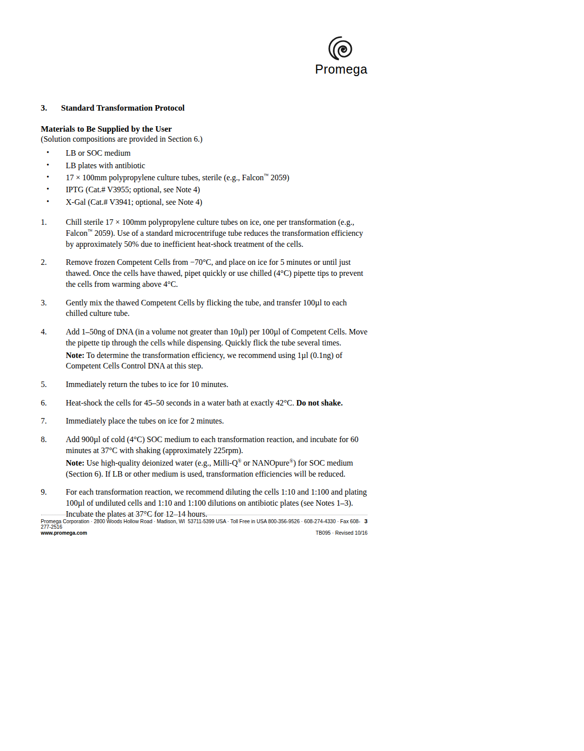Promega
3. Standard Transformation Protocol
Materials to Be Supplied by the User
(Solution compositions are provided in Section 6.)
LB or SOC medium
LB plates with antibiotic
17 × 100mm polypropylene culture tubes, sterile (e.g., Falcon™ 2059)
IPTG (Cat.# V3955; optional, see Note 4)
X-Gal (Cat.# V3941; optional, see Note 4)
Chill sterile 17 × 100mm polypropylene culture tubes on ice, one per transformation (e.g., Falcon™ 2059). Use of a standard microcentrifuge tube reduces the transformation efficiency by approximately 50% due to inefficient heat-shock treatment of the cells.
Remove frozen Competent Cells from −70°C, and place on ice for 5 minutes or until just thawed. Once the cells have thawed, pipet quickly or use chilled (4°C) pipette tips to prevent the cells from warming above 4°C.
Gently mix the thawed Competent Cells by flicking the tube, and transfer 100µl to each chilled culture tube.
Add 1–50ng of DNA (in a volume not greater than 10µl) per 100µl of Competent Cells. Move the pipette tip through the cells while dispensing. Quickly flick the tube several times.
Note: To determine the transformation efficiency, we recommend using 1µl (0.1ng) of Competent Cells Control DNA at this step.
Immediately return the tubes to ice for 10 minutes.
Heat-shock the cells for 45–50 seconds in a water bath at exactly 42°C. Do not shake.
Immediately place the tubes on ice for 2 minutes.
Add 900µl of cold (4°C) SOC medium to each transformation reaction, and incubate for 60 minutes at 37°C with shaking (approximately 225rpm).
Note: Use high-quality deionized water (e.g., Milli-Q® or NANOpure®) for SOC medium (Section 6). If LB or other medium is used, transformation efficiencies will be reduced.
For each transformation reaction, we recommend diluting the cells 1:10 and 1:100 and plating 100µl of undiluted cells and 1:10 and 1:100 dilutions on antibiotic plates (see Notes 1–3). Incubate the plates at 37°C for 12–14 hours.
Promega Corporation · 2800 Woods Hollow Road · Madison, WI 53711-5399 USA · Toll Free in USA 800-356-9526 · 608-274-4330 · Fax 608-277-2516
3
www.promega.com
TB095 · Revised 10/16